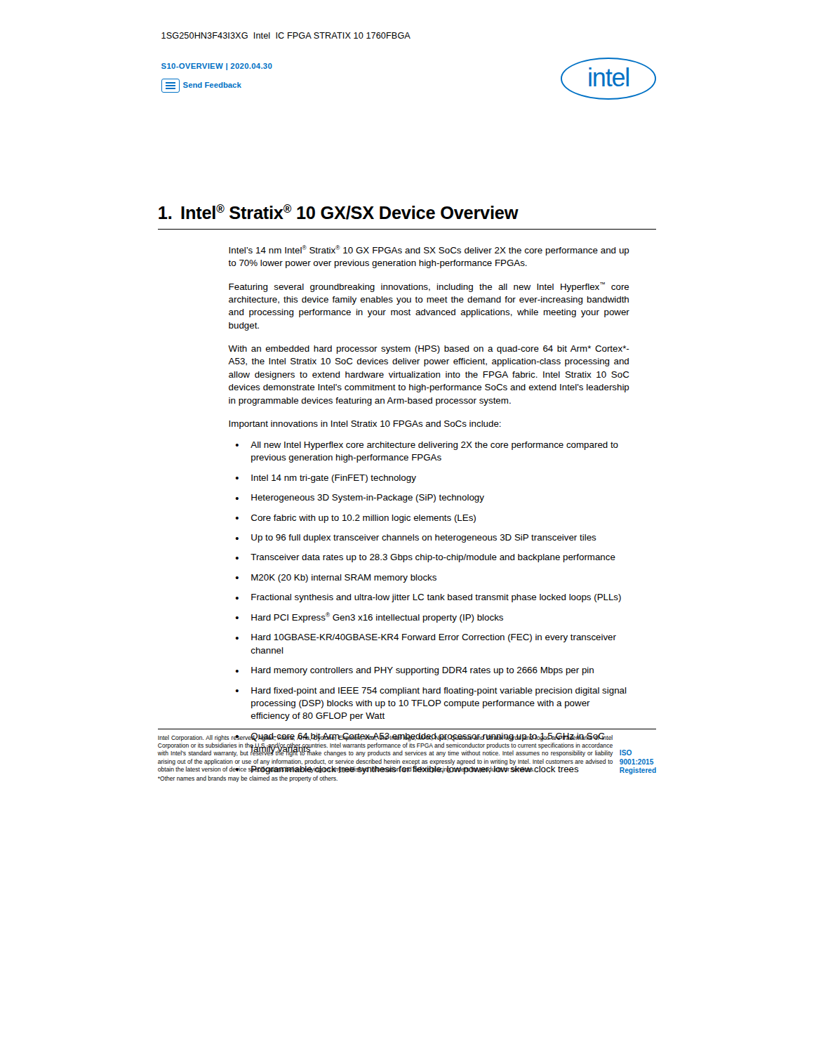1SG250HN3F43I3XG Intel IC FPGA STRATIX 10 1760FBGA
S10-OVERVIEW | 2020.04.30
Send Feedback
intel
1. Intel® Stratix® 10 GX/SX Device Overview
Intel’s 14 nm Intel® Stratix® 10 GX FPGAs and SX SoCs deliver 2X the core performance and up to 70% lower power over previous generation high-performance FPGAs.
Featuring several groundbreaking innovations, including the all new Intel Hyperflex™ core architecture, this device family enables you to meet the demand for ever-increasing bandwidth and processing performance in your most advanced applications, while meeting your power budget.
With an embedded hard processor system (HPS) based on a quad-core 64 bit Arm* Cortex*-A53, the Intel Stratix 10 SoC devices deliver power efficient, application-class processing and allow designers to extend hardware virtualization into the FPGA fabric. Intel Stratix 10 SoC devices demonstrate Intel's commitment to high-performance SoCs and extend Intel's leadership in programmable devices featuring an Arm-based processor system.
Important innovations in Intel Stratix 10 FPGAs and SoCs include:
All new Intel Hyperflex core architecture delivering 2X the core performance compared to previous generation high-performance FPGAs
Intel 14 nm tri-gate (FinFET) technology
Heterogeneous 3D System-in-Package (SiP) technology
Core fabric with up to 10.2 million logic elements (LEs)
Up to 96 full duplex transceiver channels on heterogeneous 3D SiP transceiver tiles
Transceiver data rates up to 28.3 Gbps chip-to-chip/module and backplane performance
M20K (20 Kb) internal SRAM memory blocks
Fractional synthesis and ultra-low jitter LC tank based transmit phase locked loops (PLLs)
Hard PCI Express® Gen3 x16 intellectual property (IP) blocks
Hard 10GBASE-KR/40GBASE-KR4 Forward Error Correction (FEC) in every transceiver channel
Hard memory controllers and PHY supporting DDR4 rates up to 2666 Mbps per pin
Hard fixed-point and IEEE 754 compliant hard floating-point variable precision digital signal processing (DSP) blocks with up to 10 TFLOP compute performance with a power efficiency of 80 GFLOP per Watt
Quad-core 64 bit Arm Cortex-A53 embedded processor running up to 1.5 GHz in SoC family variants
Programmable clock tree synthesis for flexible, low power, low skew clock trees
Intel Corporation. All rights reserved. Agilex, Altera, Arria, Cyclone, Enpirion, Intel, the Intel logo, MAX, Nios, Quartus and Stratix words and logos are trademarks of Intel Corporation or its subsidiaries in the U.S. and/or other countries. Intel warrants performance of its FPGA and semiconductor products to current specifications in accordance with Intel's standard warranty, but reserves the right to make changes to any products and services at any time without notice. Intel assumes no responsibility or liability arising out of the application or use of any information, product, or service described herein except as expressly agreed to in writing by Intel. Intel customers are advised to obtain the latest version of device specifications before relying on any published information and before placing orders for products or services.
*Other names and brands may be claimed as the property of others.
ISO
9001:2015
Registered